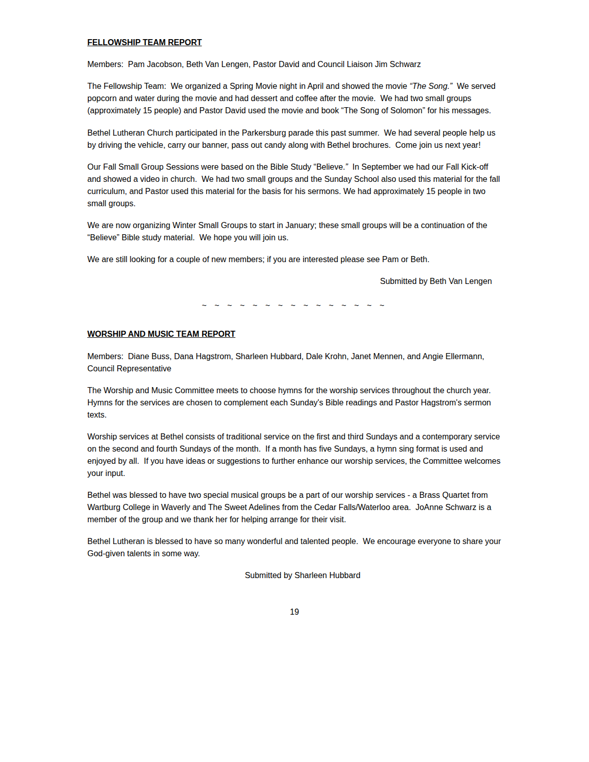FELLOWSHIP TEAM REPORT
Members: Pam Jacobson, Beth Van Lengen, Pastor David and Council Liaison Jim Schwarz
The Fellowship Team: We organized a Spring Movie night in April and showed the movie “The Song.” We served popcorn and water during the movie and had dessert and coffee after the movie. We had two small groups (approximately 15 people) and Pastor David used the movie and book “The Song of Solomon” for his messages.
Bethel Lutheran Church participated in the Parkersburg parade this past summer. We had several people help us by driving the vehicle, carry our banner, pass out candy along with Bethel brochures. Come join us next year!
Our Fall Small Group Sessions were based on the Bible Study “Believe.” In September we had our Fall Kick-off and showed a video in church. We had two small groups and the Sunday School also used this material for the fall curriculum, and Pastor used this material for the basis for his sermons. We had approximately 15 people in two small groups.
We are now organizing Winter Small Groups to start in January; these small groups will be a continuation of the “Believe” Bible study material. We hope you will join us.
We are still looking for a couple of new members; if you are interested please see Pam or Beth.
Submitted by Beth Van Lengen
~ ~ ~ ~ ~ ~ ~ ~ ~ ~ ~ ~ ~ ~ ~
WORSHIP AND MUSIC TEAM REPORT
Members: Diane Buss, Dana Hagstrom, Sharleen Hubbard, Dale Krohn, Janet Mennen, and Angie Ellermann, Council Representative
The Worship and Music Committee meets to choose hymns for the worship services throughout the church year. Hymns for the services are chosen to complement each Sunday's Bible readings and Pastor Hagstrom's sermon texts.
Worship services at Bethel consists of traditional service on the first and third Sundays and a contemporary service on the second and fourth Sundays of the month. If a month has five Sundays, a hymn sing format is used and enjoyed by all. If you have ideas or suggestions to further enhance our worship services, the Committee welcomes your input.
Bethel was blessed to have two special musical groups be a part of our worship services - a Brass Quartet from Wartburg College in Waverly and The Sweet Adelines from the Cedar Falls/Waterloo area. JoAnne Schwarz is a member of the group and we thank her for helping arrange for their visit.
Bethel Lutheran is blessed to have so many wonderful and talented people. We encourage everyone to share your God-given talents in some way.
Submitted by Sharleen Hubbard
19